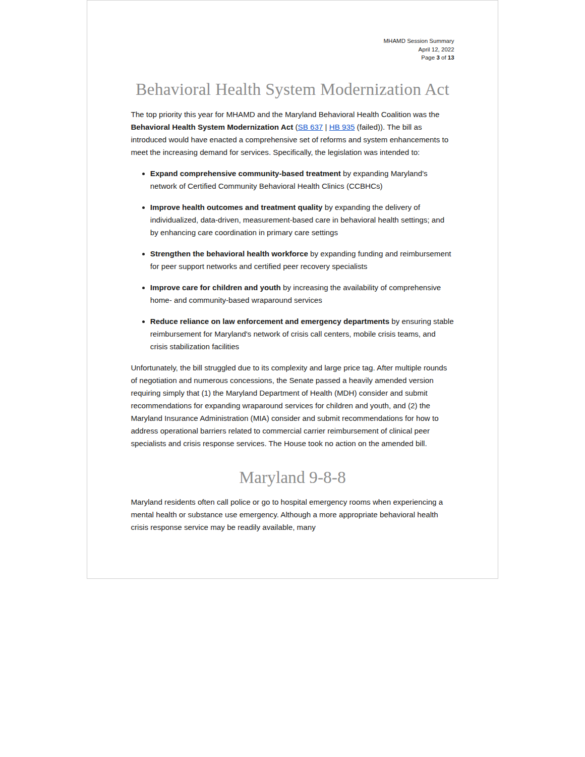MHAMD Session Summary
April 12, 2022
Page 3 of 13
Behavioral Health System Modernization Act
The top priority this year for MHAMD and the Maryland Behavioral Health Coalition was the Behavioral Health System Modernization Act (SB 637 | HB 935 (failed)). The bill as introduced would have enacted a comprehensive set of reforms and system enhancements to meet the increasing demand for services. Specifically, the legislation was intended to:
Expand comprehensive community-based treatment by expanding Maryland's network of Certified Community Behavioral Health Clinics (CCBHCs)
Improve health outcomes and treatment quality by expanding the delivery of individualized, data-driven, measurement-based care in behavioral health settings; and by enhancing care coordination in primary care settings
Strengthen the behavioral health workforce by expanding funding and reimbursement for peer support networks and certified peer recovery specialists
Improve care for children and youth by increasing the availability of comprehensive home- and community-based wraparound services
Reduce reliance on law enforcement and emergency departments by ensuring stable reimbursement for Maryland's network of crisis call centers, mobile crisis teams, and crisis stabilization facilities
Unfortunately, the bill struggled due to its complexity and large price tag. After multiple rounds of negotiation and numerous concessions, the Senate passed a heavily amended version requiring simply that (1) the Maryland Department of Health (MDH) consider and submit recommendations for expanding wraparound services for children and youth, and (2) the Maryland Insurance Administration (MIA) consider and submit recommendations for how to address operational barriers related to commercial carrier reimbursement of clinical peer specialists and crisis response services. The House took no action on the amended bill.
Maryland 9-8-8
Maryland residents often call police or go to hospital emergency rooms when experiencing a mental health or substance use emergency. Although a more appropriate behavioral health crisis response service may be readily available, many